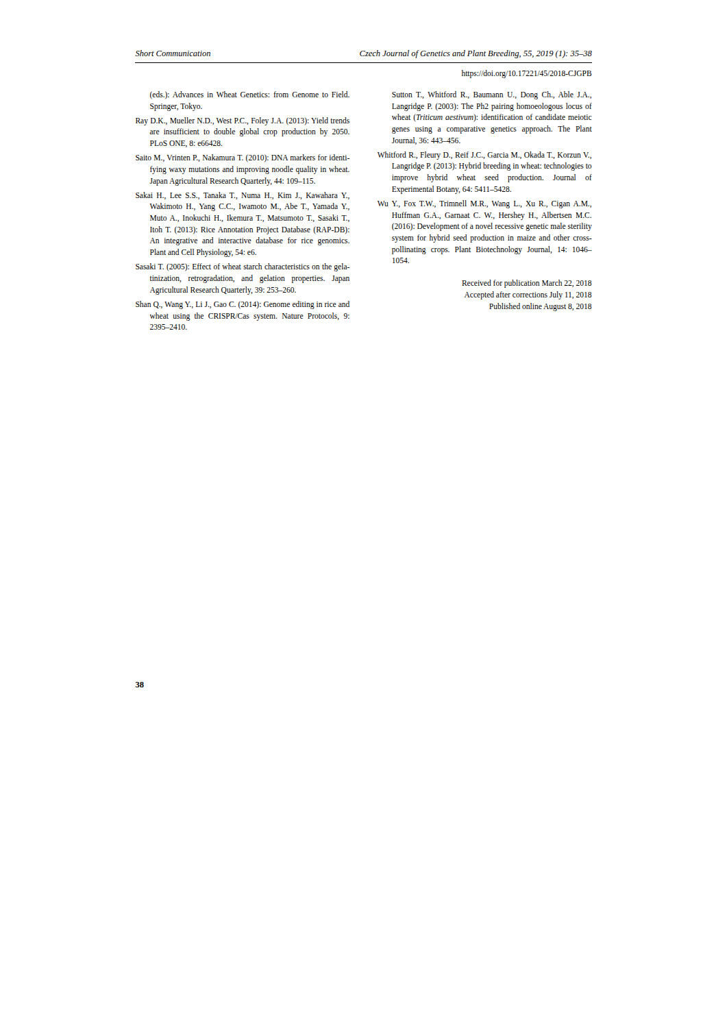Short Communication Czech Journal of Genetics and Plant Breeding, 55, 2019 (1): 35–38
https://doi.org/10.17221/45/2018-CJGPB
(eds.): Advances in Wheat Genetics: from Genome to Field. Springer, Tokyo.
Ray D.K., Mueller N.D., West P.C., Foley J.A. (2013): Yield trends are insufficient to double global crop production by 2050. PLoS ONE, 8: e66428.
Saito M., Vrinten P., Nakamura T. (2010): DNA markers for identifying waxy mutations and improving noodle quality in wheat. Japan Agricultural Research Quarterly, 44: 109–115.
Sakai H., Lee S.S., Tanaka T., Numa H., Kim J., Kawahara Y., Wakimoto H., Yang C.C., Iwamoto M., Abe T., Yamada Y., Muto A., Inokuchi H., Ikemura T., Matsumoto T., Sasaki T., Itoh T. (2013): Rice Annotation Project Database (RAP-DB): An integrative and interactive database for rice genomics. Plant and Cell Physiology, 54: e6.
Sasaki T. (2005): Effect of wheat starch characteristics on the gelatinization, retrogradation, and gelation properties. Japan Agricultural Research Quarterly, 39: 253–260.
Shan Q., Wang Y., Li J., Gao C. (2014): Genome editing in rice and wheat using the CRISPR/Cas system. Nature Protocols, 9: 2395–2410.
Sutton T., Whitford R., Baumann U., Dong Ch., Able J.A., Langridge P. (2003): The Ph2 pairing homoeologous locus of wheat (Triticum aestivum): identification of candidate meiotic genes using a comparative genetics approach. The Plant Journal, 36: 443–456.
Whitford R., Fleury D., Reif J.C., Garcia M., Okada T., Korzun V., Langridge P. (2013): Hybrid breeding in wheat: technologies to improve hybrid wheat seed production. Journal of Experimental Botany, 64: 5411–5428.
Wu Y., Fox T.W., Trimnell M.R., Wang L., Xu R., Cigan A.M., Huffman G.A., Garnaat C. W., Hershey H., Albertsen M.C. (2016): Development of a novel recessive genetic male sterility system for hybrid seed production in maize and other cross-pollinating crops. Plant Biotechnology Journal, 14: 1046–1054.
Received for publication March 22, 2018
Accepted after corrections July 11, 2018
Published online August 8, 2018
38